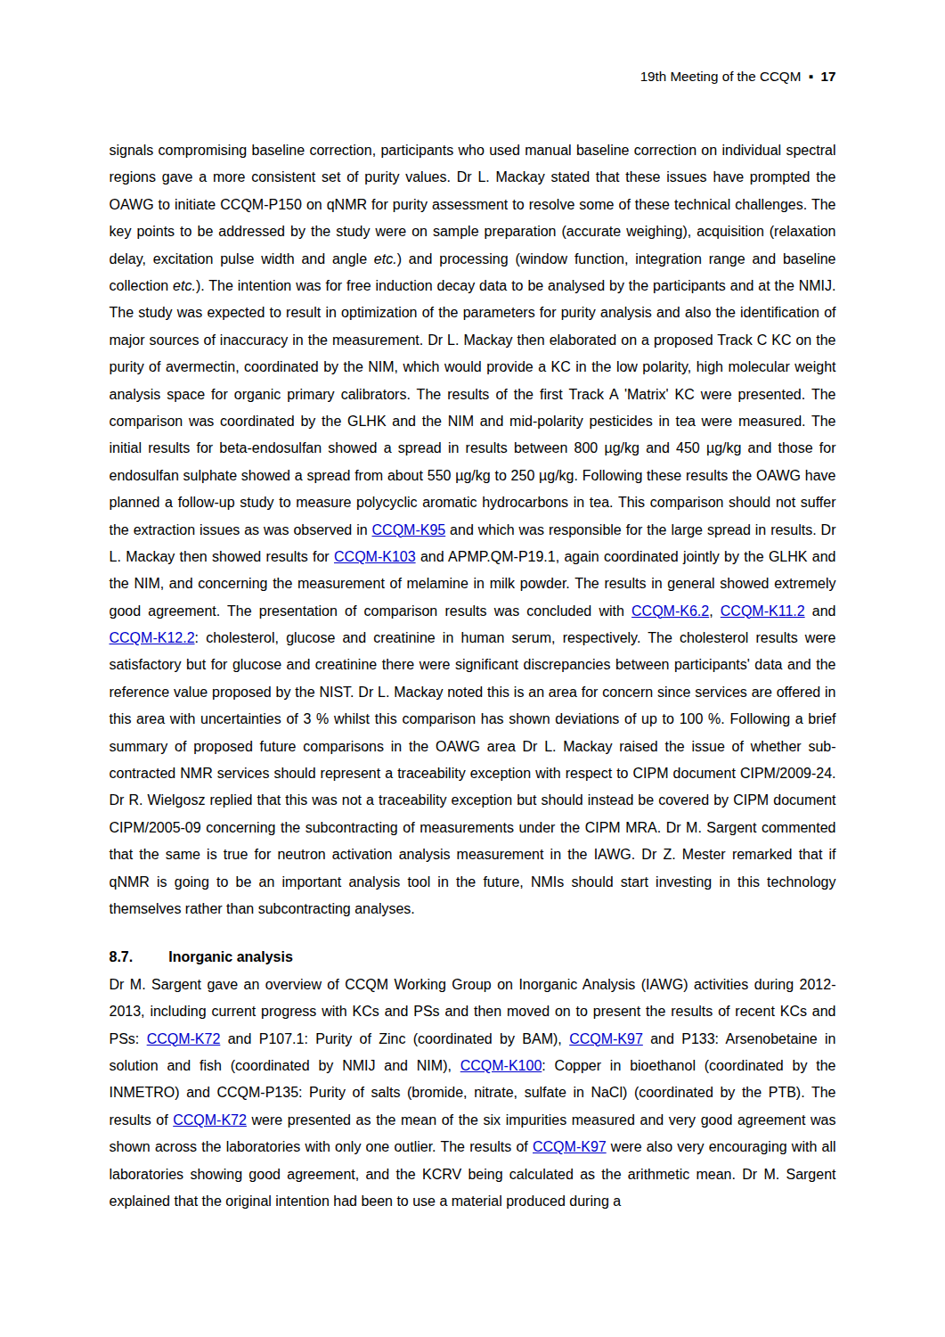19th Meeting of the CCQM ▪ 17
signals compromising baseline correction, participants who used manual baseline correction on individual spectral regions gave a more consistent set of purity values. Dr L. Mackay stated that these issues have prompted the OAWG to initiate CCQM-P150 on qNMR for purity assessment to resolve some of these technical challenges. The key points to be addressed by the study were on sample preparation (accurate weighing), acquisition (relaxation delay, excitation pulse width and angle etc.) and processing (window function, integration range and baseline collection etc.). The intention was for free induction decay data to be analysed by the participants and at the NMIJ. The study was expected to result in optimization of the parameters for purity analysis and also the identification of major sources of inaccuracy in the measurement. Dr L. Mackay then elaborated on a proposed Track C KC on the purity of avermectin, coordinated by the NIM, which would provide a KC in the low polarity, high molecular weight analysis space for organic primary calibrators. The results of the first Track A 'Matrix' KC were presented. The comparison was coordinated by the GLHK and the NIM and mid-polarity pesticides in tea were measured. The initial results for beta-endosulfan showed a spread in results between 800 µg/kg and 450 µg/kg and those for endosulfan sulphate showed a spread from about 550 µg/kg to 250 µg/kg. Following these results the OAWG have planned a follow-up study to measure polycyclic aromatic hydrocarbons in tea. This comparison should not suffer the extraction issues as was observed in CCQM-K95 and which was responsible for the large spread in results. Dr L. Mackay then showed results for CCQM-K103 and APMP.QM-P19.1, again coordinated jointly by the GLHK and the NIM, and concerning the measurement of melamine in milk powder. The results in general showed extremely good agreement. The presentation of comparison results was concluded with CCQM-K6.2, CCQM-K11.2 and CCQM-K12.2: cholesterol, glucose and creatinine in human serum, respectively. The cholesterol results were satisfactory but for glucose and creatinine there were significant discrepancies between participants' data and the reference value proposed by the NIST. Dr L. Mackay noted this is an area for concern since services are offered in this area with uncertainties of 3 % whilst this comparison has shown deviations of up to 100 %. Following a brief summary of proposed future comparisons in the OAWG area Dr L. Mackay raised the issue of whether sub-contracted NMR services should represent a traceability exception with respect to CIPM document CIPM/2009-24. Dr R. Wielgosz replied that this was not a traceability exception but should instead be covered by CIPM document CIPM/2005-09 concerning the subcontracting of measurements under the CIPM MRA. Dr M. Sargent commented that the same is true for neutron activation analysis measurement in the IAWG. Dr Z. Mester remarked that if qNMR is going to be an important analysis tool in the future, NMIs should start investing in this technology themselves rather than subcontracting analyses.
8.7.
Inorganic analysis
Dr M. Sargent gave an overview of CCQM Working Group on Inorganic Analysis (IAWG) activities during 2012-2013, including current progress with KCs and PSs and then moved on to present the results of recent KCs and PSs: CCQM-K72 and P107.1: Purity of Zinc (coordinated by BAM), CCQM-K97 and P133: Arsenobetaine in solution and fish (coordinated by NMIJ and NIM), CCQM-K100: Copper in bioethanol (coordinated by the INMETRO) and CCQM-P135: Purity of salts (bromide, nitrate, sulfate in NaCl) (coordinated by the PTB). The results of CCQM-K72 were presented as the mean of the six impurities measured and very good agreement was shown across the laboratories with only one outlier. The results of CCQM-K97 were also very encouraging with all laboratories showing good agreement, and the KCRV being calculated as the arithmetic mean. Dr M. Sargent explained that the original intention had been to use a material produced during a